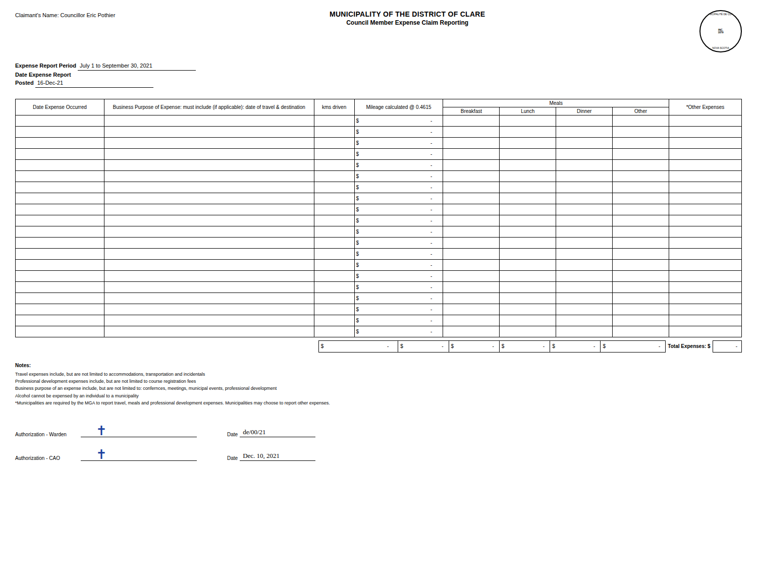Claimant's Name: Councillor Eric Pothier
MUNICIPALITY OF THE DISTRICT OF CLARE
Council Member Expense Claim Reporting
MUNICIPALITÉ DE CLARE
INC.
1879
NOVA SCOTIA
Expense Report Period July 1 to September 30, 2021
Date Expense Report
Posted 16-Dec-21
| Date Expense Occurred | Business Purpose of Expense: must include (if applicable): date of travel & destination | kms driven | Mileage calculated @ 0.4615 | Meals | *Other Expenses |
| --- | --- | --- | --- | --- | --- |
| Breakfast | Lunch | Dinner | Other |
| | | | $ - | | | | | |
| | | | $ - | | | | | |
| | | | $ - | | | | | |
| | | | $ - | | | | | |
| | | | $ - | | | | | |
| | | | $ - | | | | | |
| | | | $ - | | | | | |
| | | | $ - | | | | | |
| | | | $ - | | | | | |
| | | | $ - | | | | | |
| | | | $ - | | | | | |
| | | | $ - | | | | | |
| | | | $ - | | | | | |
| | | | $ - | | | | | |
| | | | $ - | | | | | |
| | | | $ - | | | | | |
| | | | $ - | | | | | |
| | | | $ - | | | | | |
| | | | $ - | | | | | |
| | | | $ - | | | | | |
| | $ - | $ - | $ - | $ - | $ - | $ - | Total Expenses: $ | - |
Notes:
Travel expenses include, but are not limited to accommodations, transportation and incidentals
Professional development expenses include, but are not limited to course registration fees
Business purpose of an expense include, but are not limited to: confernces, meetings, municipal events, professional development
Alcohol cannot be expensed by an individual to a municipality
*Municipalities are required by the MGA to report travel, meals and professional development expenses. Municipalities may choose to report other expenses.
Authorization - Warden
✝
Date
de/00/21
Authorization - CAO
✝
Date
Dec. 10, 2021